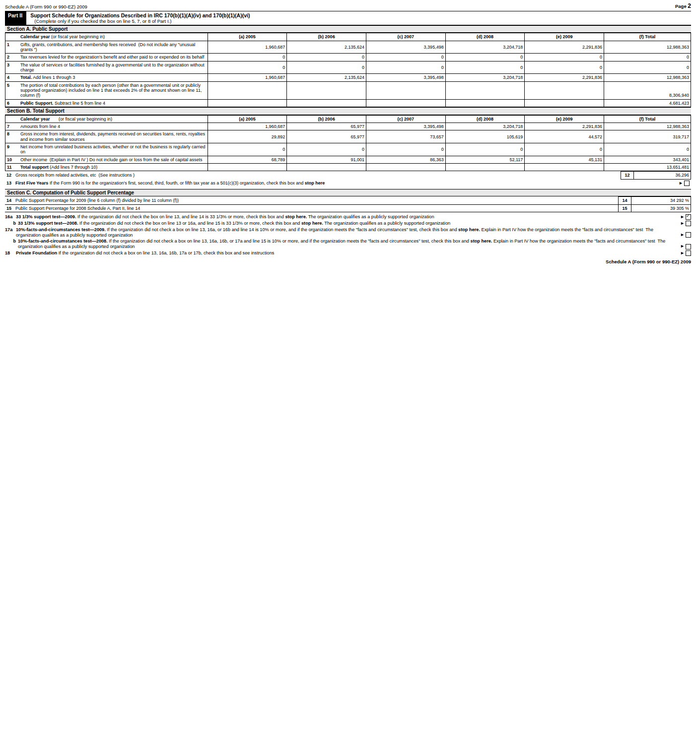Schedule A (Form 990 or 990-EZ) 2009
Page 2
Part II
Support Schedule for Organizations Described in IRC 170(b)(1)(A)(iv) and 170(b)(1)(A)(vi)
(Complete only if you checked the box on line 5, 7, or 8 of Part I.)
Section A. Public Support
| | Calendar year (or fiscal year beginning in) | (a) 2005 | (b) 2006 | (c) 2007 | (d) 2008 | (e) 2009 | (f) Total |
| 1 | Gifts, grants, contributions, and membership fees received (Do not include any "unusual grants ") | 1,960,687 | 2,135,624 | 3,395,498 | 3,204,718 | 2,291,836 | 12,988,363 |
| 2 | Tax revenues levied for the organization's benefit and either paid to or expended on its behalf | 0 | 0 | 0 | 0 | 0 | 0 |
| 3 | The value of services or facilities furnished by a governmental unit to the organization without charge | 0 | 0 | 0 | 0 | 0 | 0 |
| 4 | Total. Add lines 1 through 3 | 1,960,687 | 2,135,624 | 3,395,498 | 3,204,718 | 2,291,836 | 12,988,363 |
| 5 | The portion of total contributions by each person (other than a governmental unit or publicly supported organization) included on line 1 that exceeds 2% of the amount shown on line 11, column (f) | | | | | | 8,306,940 |
| 6 | Public Support. Subtract line 5 from line 4 | | | | | | 4,681,423 |
Section B. Total Support
| | Calendar year (or fiscal year beginning in) | (a) 2005 | (b) 2006 | (c) 2007 | (d) 2008 | (e) 2009 | (f) Total |
| 7 | Amounts from line 4 | 1,960,687 | 65,977 | 3,395,498 | 3,204,718 | 2,291,836 | 12,988,363 |
| 8 | Gross income from interest, dividends, payments received on securities loans, rents, royalties and income from similar sources | 29,892 | 65,977 | 73,657 | 105,619 | 44,572 | 319,717 |
| 9 | Net income from unrelated business activities, whether or not the business is regularly carried on | 0 | 0 | 0 | 0 | 0 | 0 |
| 10 | Other income (Explain in Part IV ) Do not include gain or loss from the sale of capital assets | 68,789 | 91,001 | 86,363 | 52,117 | 45,131 | 343,401 |
| 11 | Total support (Add lines 7 through 10) | | | | | | 13,651,481 |
| 12 | Gross receipts from related activities, etc (See instructions ) | 12 | 36,296 |
| 13 | First Five Years If the Form 990 is for the organization's first, second, third, fourth, or fifth tax year as a 501(c)(3) organization, check this box and stop here ► |
Section C. Computation of Public Support Percentage
| 14 | Public Support Percentage for 2009 (line 6 column (f) divided by line 11 column (f)) | 14 | 34 292 % |
| 15 | Public Support Percentage for 2008 Schedule A, Part II, line 14 | 15 | 39 305 % |
16a
33 1/3% support test—2009. If the organization did not check the box on line 13, and line 14 is 33 1/3% or more, check this box and stop here. The organization qualifies as a publicly supported organization
►
b
33 1/3% support test—2008. If the organization did not check the box on line 13 or 16a, and line 15 is 33 1/3% or more, check this box and stop here. The organization qualifies as a publicly supported organization
►
17a
10%-facts-and-circumstances test—2009. If the organization did not check a box on line 13, 16a, or 16b and line 14 is 10% or more, and if the organization meets the "facts and circumstances" test, check this box and stop here. Explain in Part IV how the organization meets the "facts and circumstances" test The organization qualifies as a publicly supported organization
►
b
10%-facts-and-circumstances test—2008. If the organization did not check a box on line 13, 16a, 16b, or 17a and line 15 is 10% or more, and if the organization meets the "facts and circumstances" test, check this box and stop here. Explain in Part IV how the organization meets the "facts and circumstances" test The organization qualifies as a publicly supported organization
►
18
Private Foundation If the organization did not check a box on line 13, 16a, 16b, 17a or 17b, check this box and see instructions
►
Schedule A (Form 990 or 990-EZ) 2009